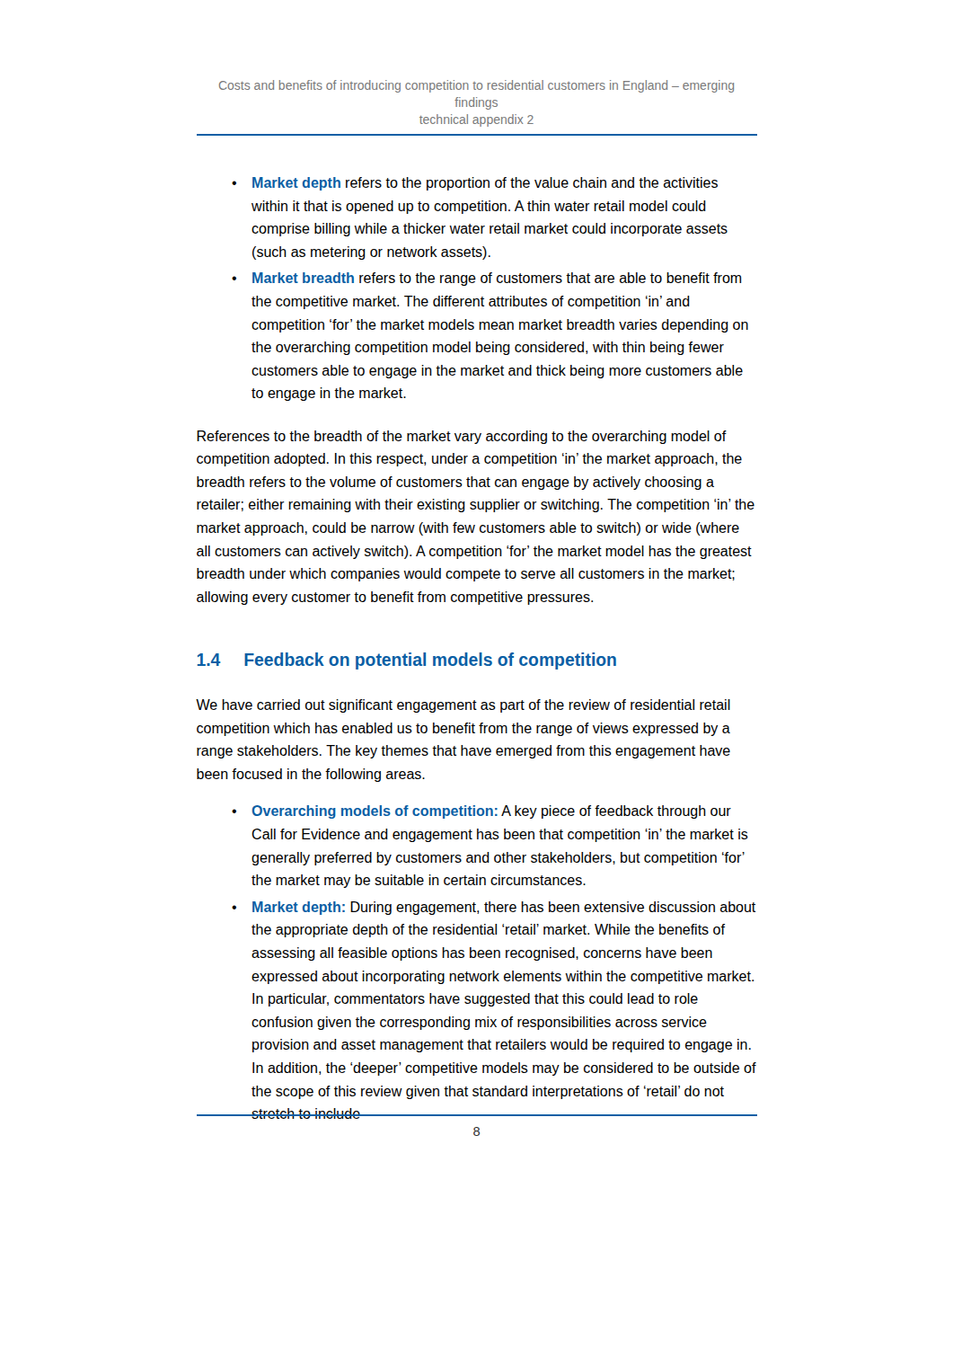Costs and benefits of introducing competition to residential customers in England – emerging findings
technical appendix 2
Market depth refers to the proportion of the value chain and the activities within it that is opened up to competition. A thin water retail model could comprise billing while a thicker water retail market could incorporate assets (such as metering or network assets).
Market breadth refers to the range of customers that are able to benefit from the competitive market. The different attributes of competition ‘in’ and competition ‘for’ the market models mean market breadth varies depending on the overarching competition model being considered, with thin being fewer customers able to engage in the market and thick being more customers able to engage in the market.
References to the breadth of the market vary according to the overarching model of competition adopted. In this respect, under a competition ‘in’ the market approach, the breadth refers to the volume of customers that can engage by actively choosing a retailer; either remaining with their existing supplier or switching. The competition ‘in’ the market approach, could be narrow (with few customers able to switch) or wide (where all customers can actively switch). A competition ‘for’ the market model has the greatest breadth under which companies would compete to serve all customers in the market; allowing every customer to benefit from competitive pressures.
1.4 Feedback on potential models of competition
We have carried out significant engagement as part of the review of residential retail competition which has enabled us to benefit from the range of views expressed by a range stakeholders. The key themes that have emerged from this engagement have been focused in the following areas.
Overarching models of competition: A key piece of feedback through our Call for Evidence and engagement has been that competition ‘in’ the market is generally preferred by customers and other stakeholders, but competition ‘for’ the market may be suitable in certain circumstances.
Market depth: During engagement, there has been extensive discussion about the appropriate depth of the residential ‘retail’ market. While the benefits of assessing all feasible options has been recognised, concerns have been expressed about incorporating network elements within the competitive market. In particular, commentators have suggested that this could lead to role confusion given the corresponding mix of responsibilities across service provision and asset management that retailers would be required to engage in. In addition, the ‘deeper’ competitive models may be considered to be outside of the scope of this review given that standard interpretations of ‘retail’ do not stretch to include
8